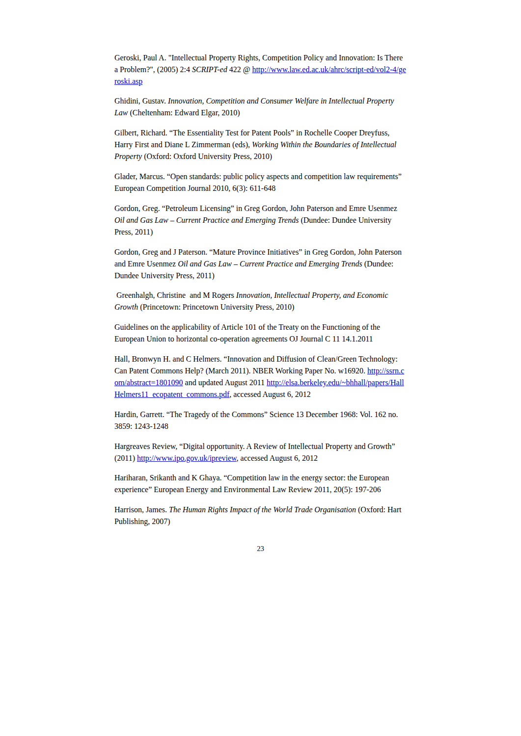Geroski, Paul A. "Intellectual Property Rights, Competition Policy and Innovation: Is There a Problem?", (2005) 2:4 SCRIPT-ed 422 @ http://www.law.ed.ac.uk/ahrc/script-ed/vol2-4/geroski.asp
Ghidini, Gustav. Innovation, Competition and Consumer Welfare in Intellectual Property Law (Cheltenham: Edward Elgar, 2010)
Gilbert, Richard. “The Essentiality Test for Patent Pools” in Rochelle Cooper Dreyfuss, Harry First and Diane L Zimmerman (eds), Working Within the Boundaries of Intellectual Property (Oxford: Oxford University Press, 2010)
Glader, Marcus. “Open standards: public policy aspects and competition law requirements” European Competition Journal 2010, 6(3): 611-648
Gordon, Greg. “Petroleum Licensing” in Greg Gordon, John Paterson and Emre Usenmez Oil and Gas Law – Current Practice and Emerging Trends (Dundee: Dundee University Press, 2011)
Gordon, Greg and J Paterson. “Mature Province Initiatives” in Greg Gordon, John Paterson and Emre Usenmez Oil and Gas Law – Current Practice and Emerging Trends (Dundee: Dundee University Press, 2011)
Greenhalgh, Christine and M Rogers Innovation, Intellectual Property, and Economic Growth (Princetown: Princetown University Press, 2010)
Guidelines on the applicability of Article 101 of the Treaty on the Functioning of the European Union to horizontal co-operation agreements OJ Journal C 11 14.1.2011
Hall, Bronwyn H. and C Helmers. “Innovation and Diffusion of Clean/Green Technology: Can Patent Commons Help? (March 2011). NBER Working Paper No. w16920. http://ssrn.com/abstract=1801090 and updated August 2011 http://elsa.berkeley.edu/~bhhall/papers/HallHelmers11_ecopatent_commons.pdf, accessed August 6, 2012
Hardin, Garrett. “The Tragedy of the Commons” Science 13 December 1968: Vol. 162 no. 3859: 1243-1248
Hargreaves Review, “Digital opportunity. A Review of Intellectual Property and Growth” (2011) http://www.ipo.gov.uk/ipreview, accessed August 6, 2012
Hariharan, Srikanth and K Ghaya. “Competition law in the energy sector: the European experience” European Energy and Environmental Law Review 2011, 20(5): 197-206
Harrison, James. The Human Rights Impact of the World Trade Organisation (Oxford: Hart Publishing, 2007)
23